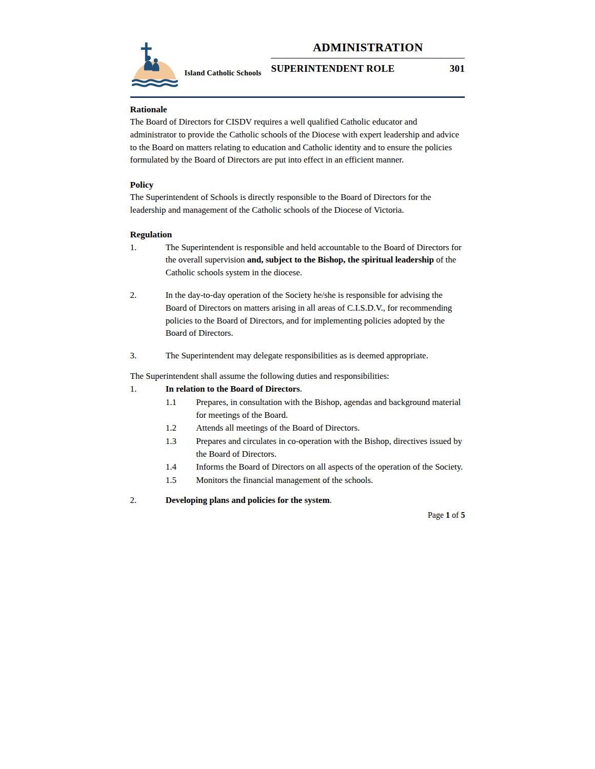Island Catholic Schools
ADMINISTRATION
SUPERINTENDENT ROLE 301
Rationale
The Board of Directors for CISDV requires a well qualified Catholic educator and administrator to provide the Catholic schools of the Diocese with expert leadership and advice to the Board on matters relating to education and Catholic identity and to ensure the policies formulated by the Board of Directors are put into effect in an efficient manner.
Policy
The Superintendent of Schools is directly responsible to the Board of Directors for the leadership and management of the Catholic schools of the Diocese of Victoria.
Regulation
1. The Superintendent is responsible and held accountable to the Board of Directors for the overall supervision and, subject to the Bishop, the spiritual leadership of the Catholic schools system in the diocese.
2. In the day-to-day operation of the Society he/she is responsible for advising the Board of Directors on matters arising in all areas of C.I.S.D.V., for recommending policies to the Board of Directors, and for implementing policies adopted by the Board of Directors.
3. The Superintendent may delegate responsibilities as is deemed appropriate.
The Superintendent shall assume the following duties and responsibilities:
1. In relation to the Board of Directors.
1.1 Prepares, in consultation with the Bishop, agendas and background material for meetings of the Board.
1.2 Attends all meetings of the Board of Directors.
1.3 Prepares and circulates in co-operation with the Bishop, directives issued by the Board of Directors.
1.4 Informs the Board of Directors on all aspects of the operation of the Society.
1.5 Monitors the financial management of the schools.
2. Developing plans and policies for the system.
Page 1 of 5